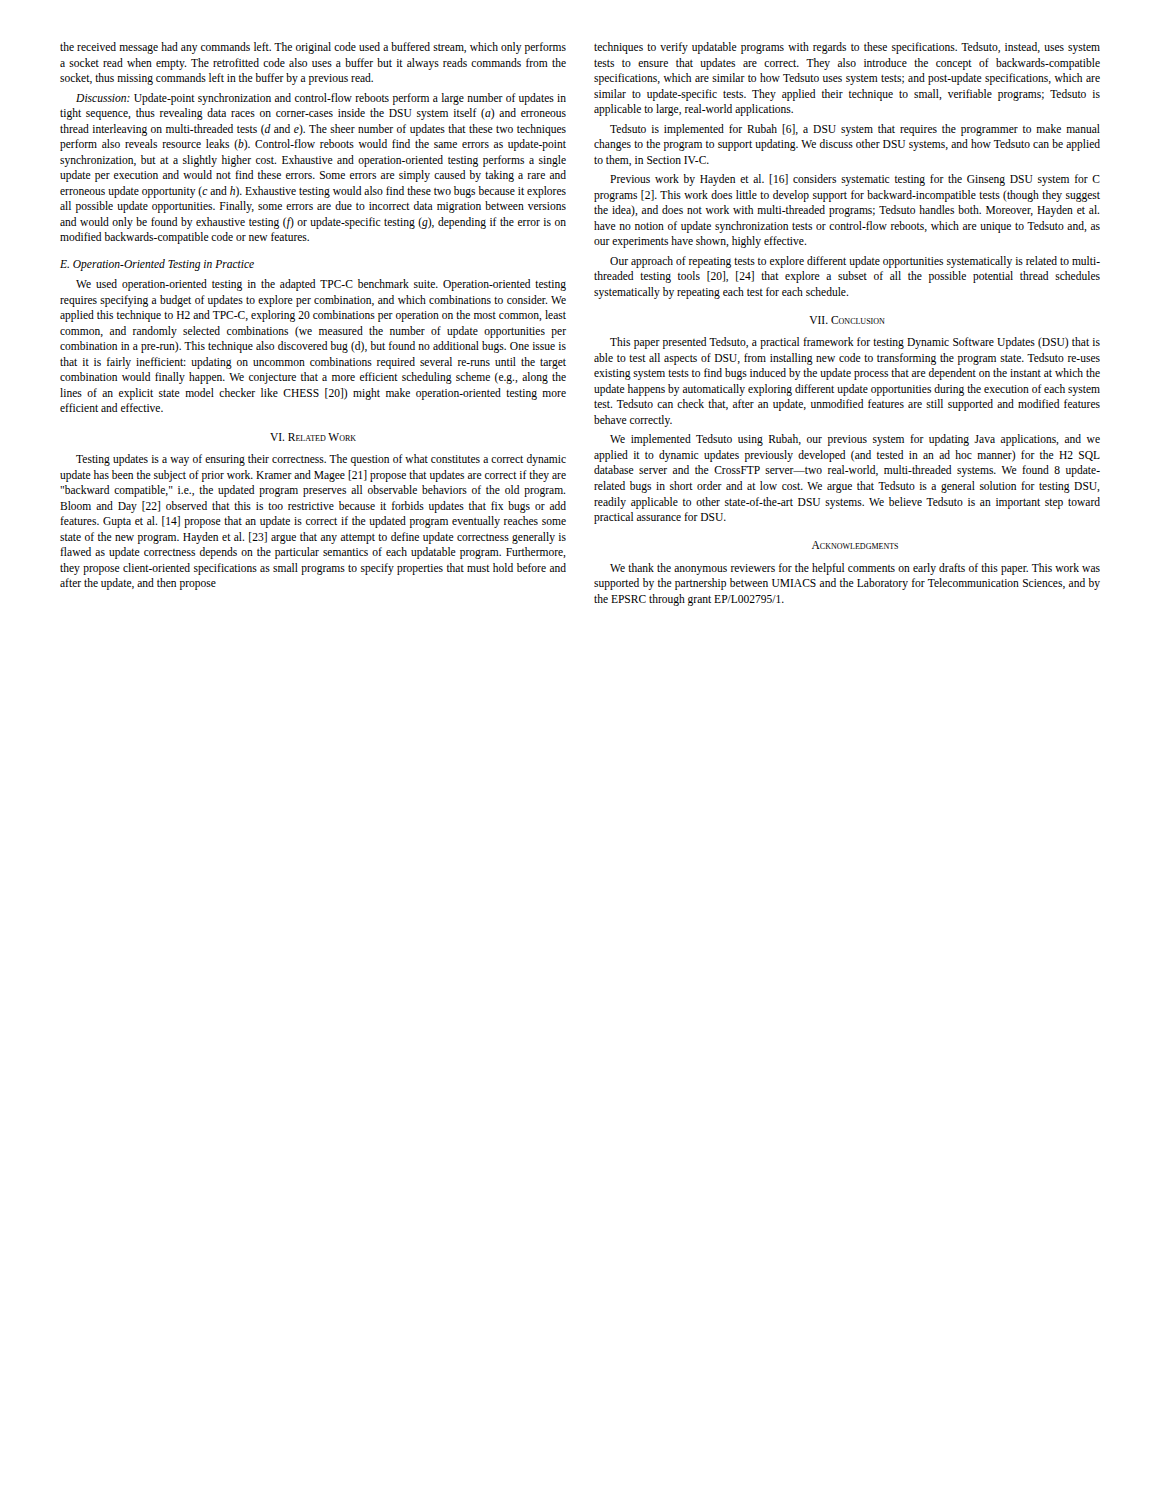the received message had any commands left. The original code used a buffered stream, which only performs a socket read when empty. The retrofitted code also uses a buffer but it always reads commands from the socket, thus missing commands left in the buffer by a previous read.
Discussion: Update-point synchronization and control-flow reboots perform a large number of updates in tight sequence, thus revealing data races on corner-cases inside the DSU system itself (a) and erroneous thread interleaving on multi-threaded tests (d and e). The sheer number of updates that these two techniques perform also reveals resource leaks (b). Control-flow reboots would find the same errors as update-point synchronization, but at a slightly higher cost. Exhaustive and operation-oriented testing performs a single update per execution and would not find these errors. Some errors are simply caused by taking a rare and erroneous update opportunity (c and h). Exhaustive testing would also find these two bugs because it explores all possible update opportunities. Finally, some errors are due to incorrect data migration between versions and would only be found by exhaustive testing (f) or update-specific testing (g), depending if the error is on modified backwards-compatible code or new features.
E. Operation-Oriented Testing in Practice
We used operation-oriented testing in the adapted TPC-C benchmark suite. Operation-oriented testing requires specifying a budget of updates to explore per combination, and which combinations to consider. We applied this technique to H2 and TPC-C, exploring 20 combinations per operation on the most common, least common, and randomly selected combinations (we measured the number of update opportunities per combination in a pre-run). This technique also discovered bug (d), but found no additional bugs. One issue is that it is fairly inefficient: updating on uncommon combinations required several re-runs until the target combination would finally happen. We conjecture that a more efficient scheduling scheme (e.g., along the lines of an explicit state model checker like CHESS [20]) might make operation-oriented testing more efficient and effective.
VI. Related Work
Testing updates is a way of ensuring their correctness. The question of what constitutes a correct dynamic update has been the subject of prior work. Kramer and Magee [21] propose that updates are correct if they are "backward compatible," i.e., the updated program preserves all observable behaviors of the old program. Bloom and Day [22] observed that this is too restrictive because it forbids updates that fix bugs or add features. Gupta et al. [14] propose that an update is correct if the updated program eventually reaches some state of the new program. Hayden et al. [23] argue that any attempt to define update correctness generally is flawed as update correctness depends on the particular semantics of each updatable program. Furthermore, they propose client-oriented specifications as small programs to specify properties that must hold before and after the update, and then propose
techniques to verify updatable programs with regards to these specifications. Tedsuto, instead, uses system tests to ensure that updates are correct. They also introduce the concept of backwards-compatible specifications, which are similar to how Tedsuto uses system tests; and post-update specifications, which are similar to update-specific tests. They applied their technique to small, verifiable programs; Tedsuto is applicable to large, real-world applications.
Tedsuto is implemented for Rubah [6], a DSU system that requires the programmer to make manual changes to the program to support updating. We discuss other DSU systems, and how Tedsuto can be applied to them, in Section IV-C.
Previous work by Hayden et al. [16] considers systematic testing for the Ginseng DSU system for C programs [2]. This work does little to develop support for backward-incompatible tests (though they suggest the idea), and does not work with multi-threaded programs; Tedsuto handles both. Moreover, Hayden et al. have no notion of update synchronization tests or control-flow reboots, which are unique to Tedsuto and, as our experiments have shown, highly effective.
Our approach of repeating tests to explore different update opportunities systematically is related to multi-threaded testing tools [20], [24] that explore a subset of all the possible potential thread schedules systematically by repeating each test for each schedule.
VII. Conclusion
This paper presented Tedsuto, a practical framework for testing Dynamic Software Updates (DSU) that is able to test all aspects of DSU, from installing new code to transforming the program state. Tedsuto re-uses existing system tests to find bugs induced by the update process that are dependent on the instant at which the update happens by automatically exploring different update opportunities during the execution of each system test. Tedsuto can check that, after an update, unmodified features are still supported and modified features behave correctly.
We implemented Tedsuto using Rubah, our previous system for updating Java applications, and we applied it to dynamic updates previously developed (and tested in an ad hoc manner) for the H2 SQL database server and the CrossFTP server—two real-world, multi-threaded systems. We found 8 update-related bugs in short order and at low cost. We argue that Tedsuto is a general solution for testing DSU, readily applicable to other state-of-the-art DSU systems. We believe Tedsuto is an important step toward practical assurance for DSU.
Acknowledgments
We thank the anonymous reviewers for the helpful comments on early drafts of this paper. This work was supported by the partnership between UMIACS and the Laboratory for Telecommunication Sciences, and by the EPSRC through grant EP/L002795/1.